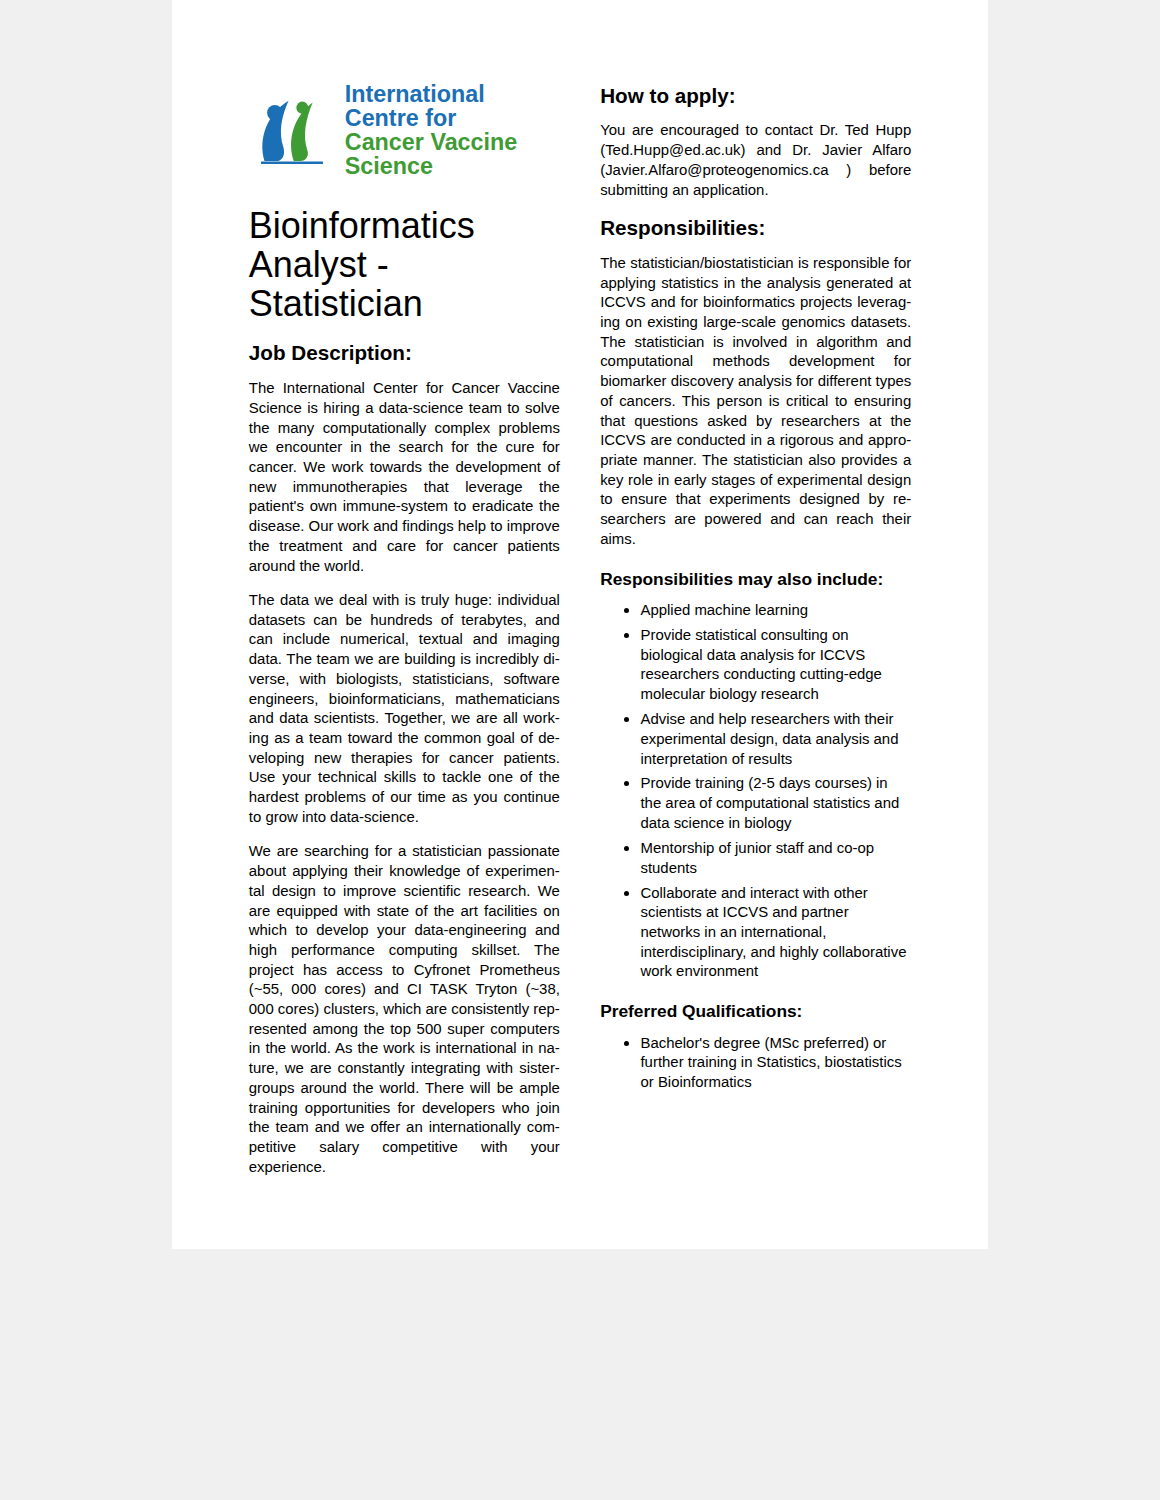International Centre for
Cancer Vaccine
Science
Bioinformatics
Analyst - Statistician
Job Description:
The International Center for Cancer Vaccine Science is hiring a data-science team to solve the many computationally complex problems we encounter in the search for the cure for cancer. We work towards the development of new immunotherapies that leverage the patient's own immune-system to eradicate the disease. Our work and findings help to improve the treatment and care for cancer patients around the world.
The data we deal with is truly huge: individual datasets can be hundreds of terabytes, and can include numerical, textual and imaging data. The team we are building is incredibly diverse, with biologists, statisticians, software engineers, bioinformaticians, mathematicians and data scientists. Together, we are all working as a team toward the common goal of developing new therapies for cancer patients. Use your technical skills to tackle one of the hardest problems of our time as you continue to grow into data-science.
We are searching for a statistician passionate about applying their knowledge of experimental design to improve scientific research. We are equipped with state of the art facilities on which to develop your data-engineering and high performance computing skillset. The project has access to Cyfronet Prometheus (~55, 000 cores) and CI TASK Tryton (~38, 000 cores) clusters, which are consistently represented among the top 500 super computers in the world. As the work is international in nature, we are constantly integrating with sister-groups around the world. There will be ample training opportunities for developers who join the team and we offer an internationally competitive salary competitive with your experience.
How to apply:
You are encouraged to contact Dr. Ted Hupp (Ted.Hupp@ed.ac.uk) and Dr. Javier Alfaro (Javier.Alfaro@proteogenomics.ca ) before submitting an application.
Responsibilities:
The statistician/biostatistician is responsible for applying statistics in the analysis generated at ICCVS and for bioinformatics projects leveraging on existing large-scale genomics datasets. The statistician is involved in algorithm and computational methods development for biomarker discovery analysis for different types of cancers. This person is critical to ensuring that questions asked by researchers at the ICCVS are conducted in a rigorous and appropriate manner. The statistician also provides a key role in early stages of experimental design to ensure that experiments designed by researchers are powered and can reach their aims.
Responsibilities may also include:
Applied machine learning
Provide statistical consulting on biological data analysis for ICCVS researchers conducting cutting-edge molecular biology research
Advise and help researchers with their experimental design, data analysis and interpretation of results
Provide training (2-5 days courses) in the area of computational statistics and data science in biology
Mentorship of junior staff and co-op students
Collaborate and interact with other scientists at ICCVS and partner networks in an international, interdisciplinary, and highly collaborative work environment
Preferred Qualifications:
Bachelor's degree (MSc preferred) or further training in Statistics, biostatistics or Bioinformatics